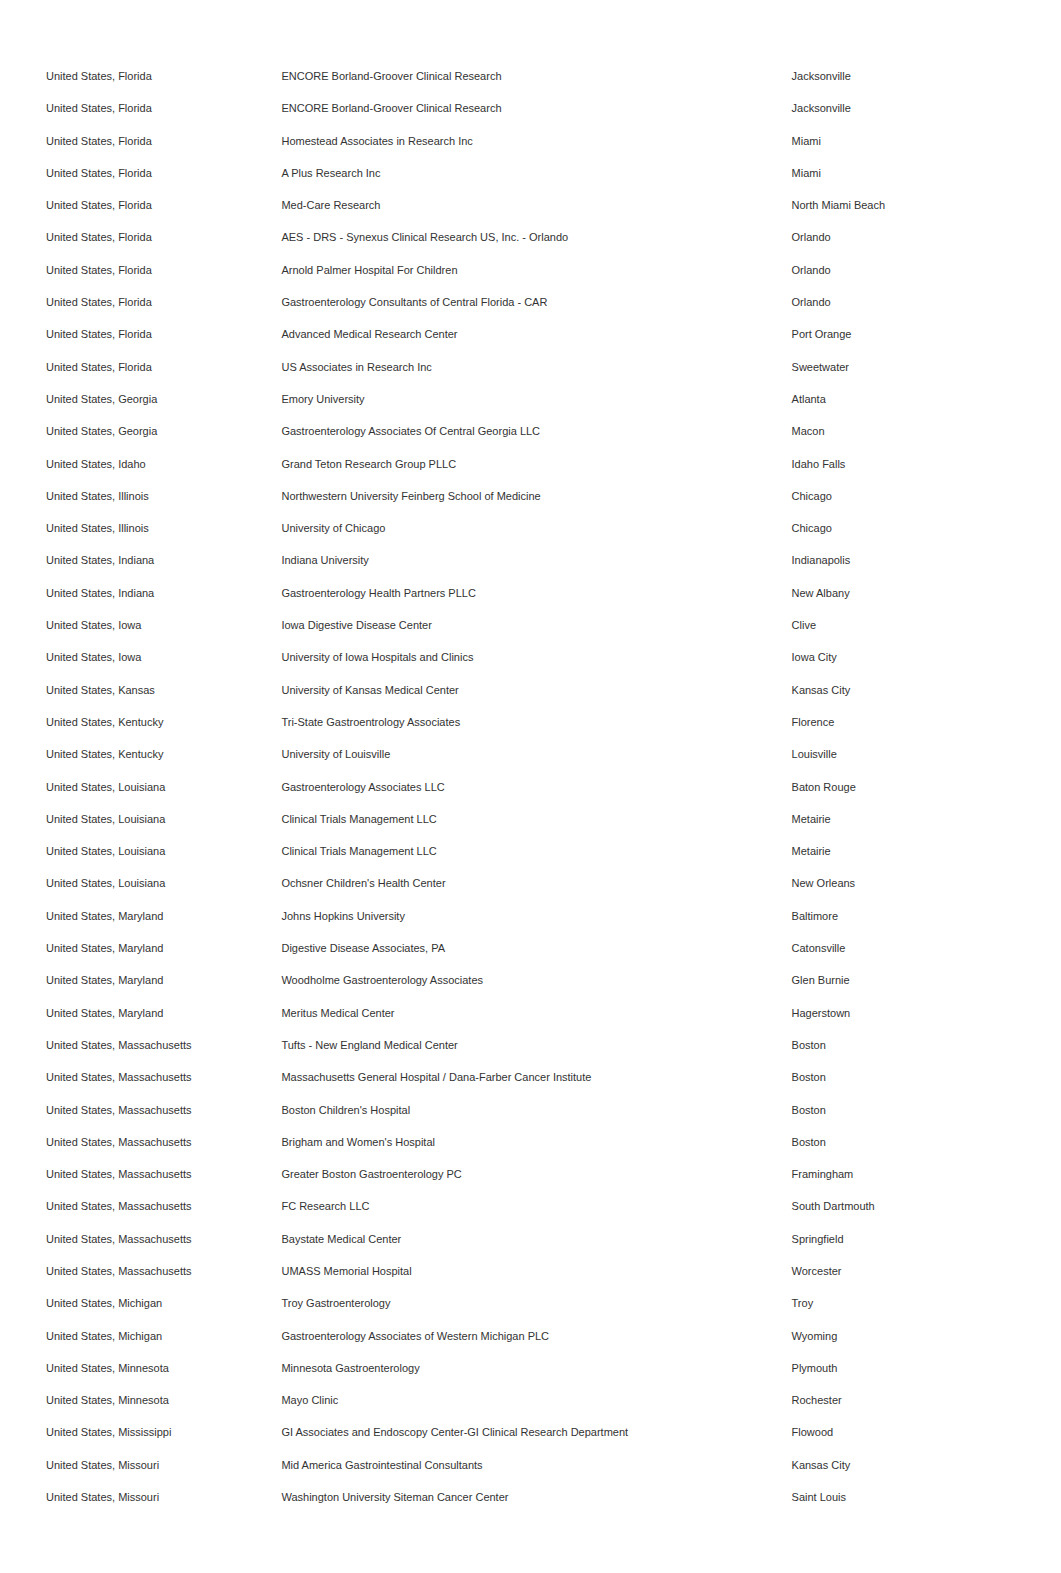| United States, Florida | ENCORE Borland-Groover Clinical Research | Jacksonville |
| United States, Florida | ENCORE Borland-Groover Clinical Research | Jacksonville |
| United States, Florida | Homestead Associates in Research Inc | Miami |
| United States, Florida | A Plus Research Inc | Miami |
| United States, Florida | Med-Care Research | North Miami Beach |
| United States, Florida | AES - DRS - Synexus Clinical Research US, Inc. - Orlando | Orlando |
| United States, Florida | Arnold Palmer Hospital For Children | Orlando |
| United States, Florida | Gastroenterology Consultants of Central Florida - CAR | Orlando |
| United States, Florida | Advanced Medical Research Center | Port Orange |
| United States, Florida | US Associates in Research Inc | Sweetwater |
| United States, Georgia | Emory University | Atlanta |
| United States, Georgia | Gastroenterology Associates Of Central Georgia LLC | Macon |
| United States, Idaho | Grand Teton Research Group PLLC | Idaho Falls |
| United States, Illinois | Northwestern University Feinberg School of Medicine | Chicago |
| United States, Illinois | University of Chicago | Chicago |
| United States, Indiana | Indiana University | Indianapolis |
| United States, Indiana | Gastroenterology Health Partners PLLC | New Albany |
| United States, Iowa | Iowa Digestive Disease Center | Clive |
| United States, Iowa | University of Iowa Hospitals and Clinics | Iowa City |
| United States, Kansas | University of Kansas Medical Center | Kansas City |
| United States, Kentucky | Tri-State Gastroentrology Associates | Florence |
| United States, Kentucky | University of Louisville | Louisville |
| United States, Louisiana | Gastroenterology Associates LLC | Baton Rouge |
| United States, Louisiana | Clinical Trials Management LLC | Metairie |
| United States, Louisiana | Clinical Trials Management LLC | Metairie |
| United States, Louisiana | Ochsner Children's Health Center | New Orleans |
| United States, Maryland | Johns Hopkins University | Baltimore |
| United States, Maryland | Digestive Disease Associates, PA | Catonsville |
| United States, Maryland | Woodholme Gastroenterology Associates | Glen Burnie |
| United States, Maryland | Meritus Medical Center | Hagerstown |
| United States, Massachusetts | Tufts - New England Medical Center | Boston |
| United States, Massachusetts | Massachusetts General Hospital / Dana-Farber Cancer Institute | Boston |
| United States, Massachusetts | Boston Children's Hospital | Boston |
| United States, Massachusetts | Brigham and Women's Hospital | Boston |
| United States, Massachusetts | Greater Boston Gastroenterology PC | Framingham |
| United States, Massachusetts | FC Research LLC | South Dartmouth |
| United States, Massachusetts | Baystate Medical Center | Springfield |
| United States, Massachusetts | UMASS Memorial Hospital | Worcester |
| United States, Michigan | Troy Gastroenterology | Troy |
| United States, Michigan | Gastroenterology Associates of Western Michigan PLC | Wyoming |
| United States, Minnesota | Minnesota Gastroenterology | Plymouth |
| United States, Minnesota | Mayo Clinic | Rochester |
| United States, Mississippi | GI Associates and Endoscopy Center-GI Clinical Research Department | Flowood |
| United States, Missouri | Mid America Gastrointestinal Consultants | Kansas City |
| United States, Missouri | Washington University Siteman Cancer Center | Saint Louis |